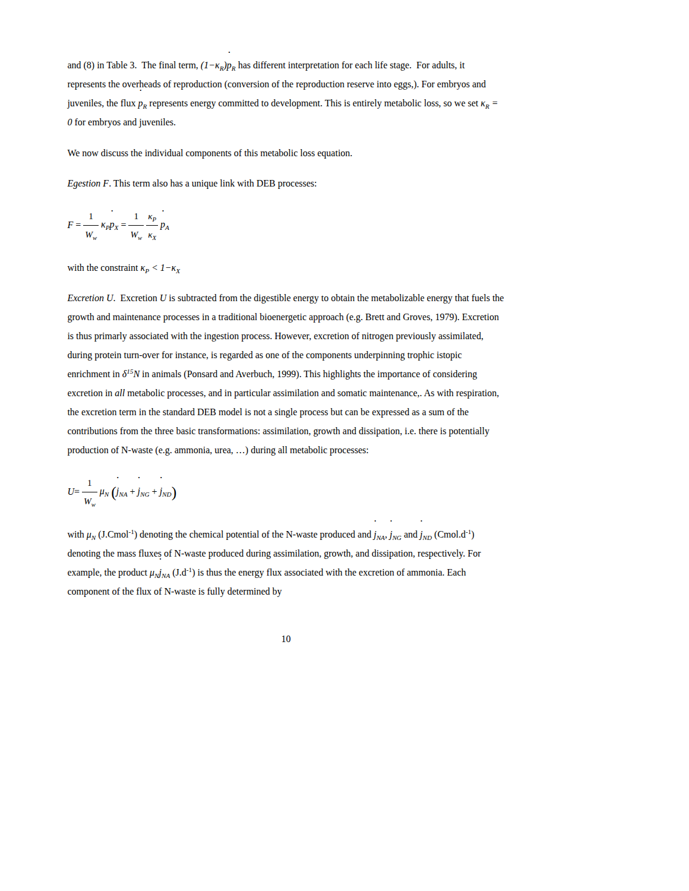and (8) in Table 3. The final term, (1−κR)pR has different interpretation for each life stage. For adults, it represents the overheads of reproduction (conversion of the reproduction reserve into eggs,). For embryos and juveniles, the flux pR represents energy committed to development. This is entirely metabolic loss, so we set κR = 0 for embryos and juveniles.
We now discuss the individual components of this metabolic loss equation.
Egestion F. This term also has a unique link with DEB processes:
F = 1 Ww κP pX = 1 Ww κP κX pA
with the constraint κP < 1−κX
Excretion U. Excretion U is subtracted from the digestible energy to obtain the metabolizable energy that fuels the growth and maintenance processes in a traditional bioenergetic approach (e.g. Brett and Groves, 1979). Excretion is thus primarly associated with the ingestion process. However, excretion of nitrogen previously assimilated, during protein turn-over for instance, is regarded as one of the components underpinning trophic istopic enrichment in δ15N in animals (Ponsard and Averbuch, 1999). This highlights the importance of considering excretion in all metabolic processes, and in particular assimilation and somatic maintenance,. As with respiration, the excretion term in the standard DEB model is not a single process but can be expressed as a sum of the contributions from the three basic transformations: assimilation, growth and dissipation, i.e. there is potentially production of N-waste (e.g. ammonia, urea, …) during all metabolic processes:
U= 1 Ww μN (jNA + jNG + jND)
with μN (J.Cmol-1) denoting the chemical potential of the N-waste produced and jNA, jNG and jND (Cmol.d-1) denoting the mass fluxes of N-waste produced during assimilation, growth, and dissipation, respectively. For example, the product μNjNA (J.d-1) is thus the energy flux associated with the excretion of ammonia. Each component of the flux of N-waste is fully determined by
10